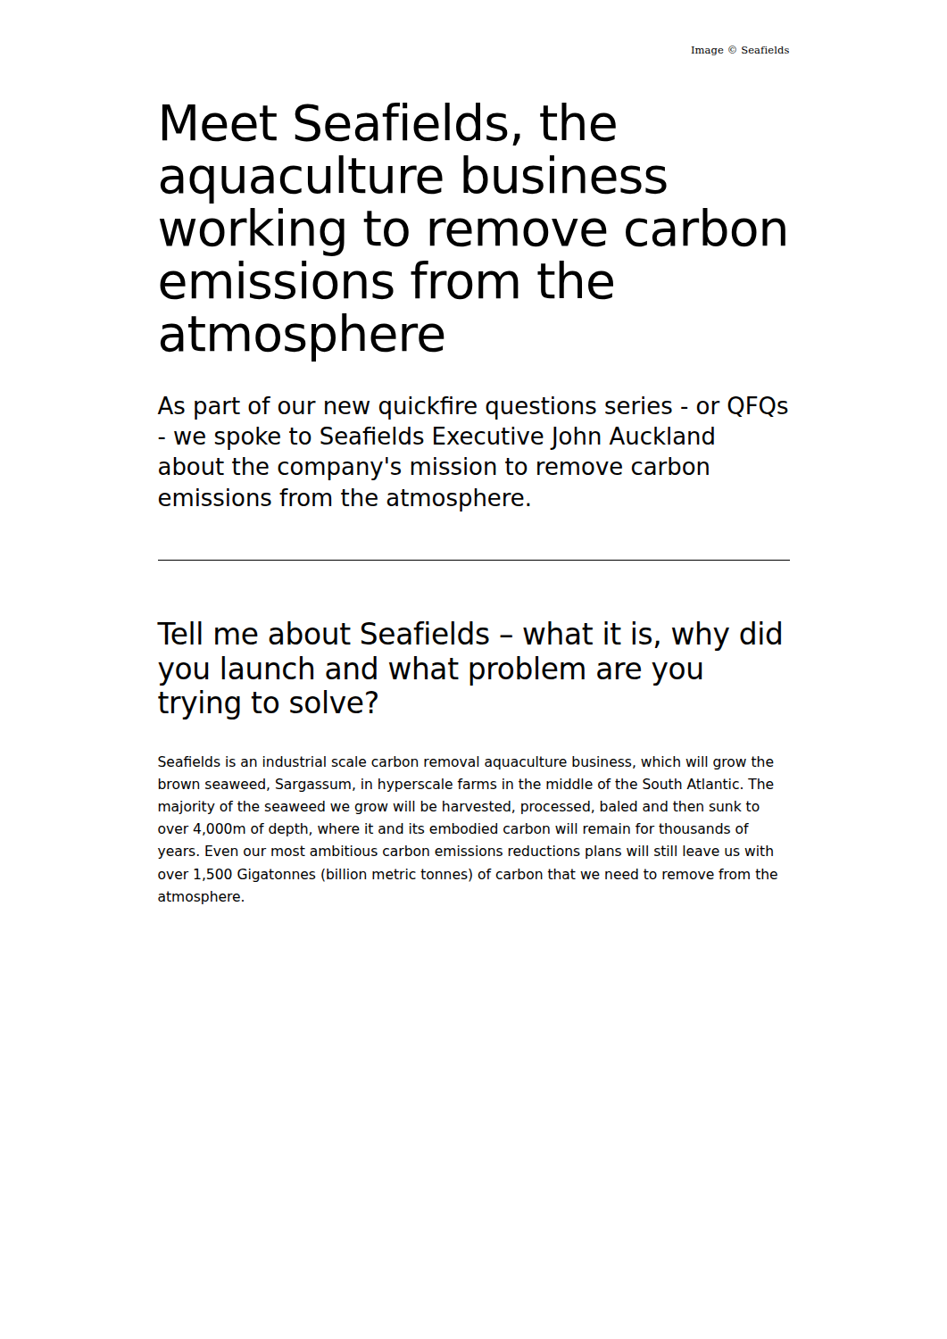Image © Seafields
Meet Seafields, the aquaculture business working to remove carbon emissions from the atmosphere
As part of our new quickfire questions series - or QFQs - we spoke to Seafields Executive John Auckland about the company's mission to remove carbon emissions from the atmosphere.
Tell me about Seafields – what it is, why did you launch and what problem are you trying to solve?
Seafields is an industrial scale carbon removal aquaculture business, which will grow the brown seaweed, Sargassum, in hyperscale farms in the middle of the South Atlantic. The majority of the seaweed we grow will be harvested, processed, baled and then sunk to over 4,000m of depth, where it and its embodied carbon will remain for thousands of years. Even our most ambitious carbon emissions reductions plans will still leave us with over 1,500 Gigatonnes (billion metric tonnes) of carbon that we need to remove from the atmosphere.